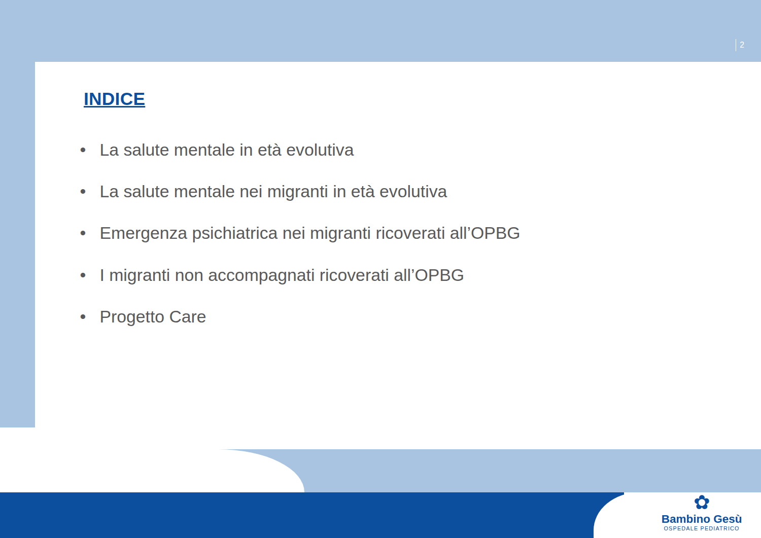2
INDICE
La salute mentale in età evolutiva
La salute mentale nei migranti in età evolutiva
Emergenza psichiatrica nei migranti ricoverati all’OPBG
I migranti non accompagnati ricoverati all’OPBG
Progetto Care
✿
Bambino Gesù
OSPEDALE PEDIATRICO